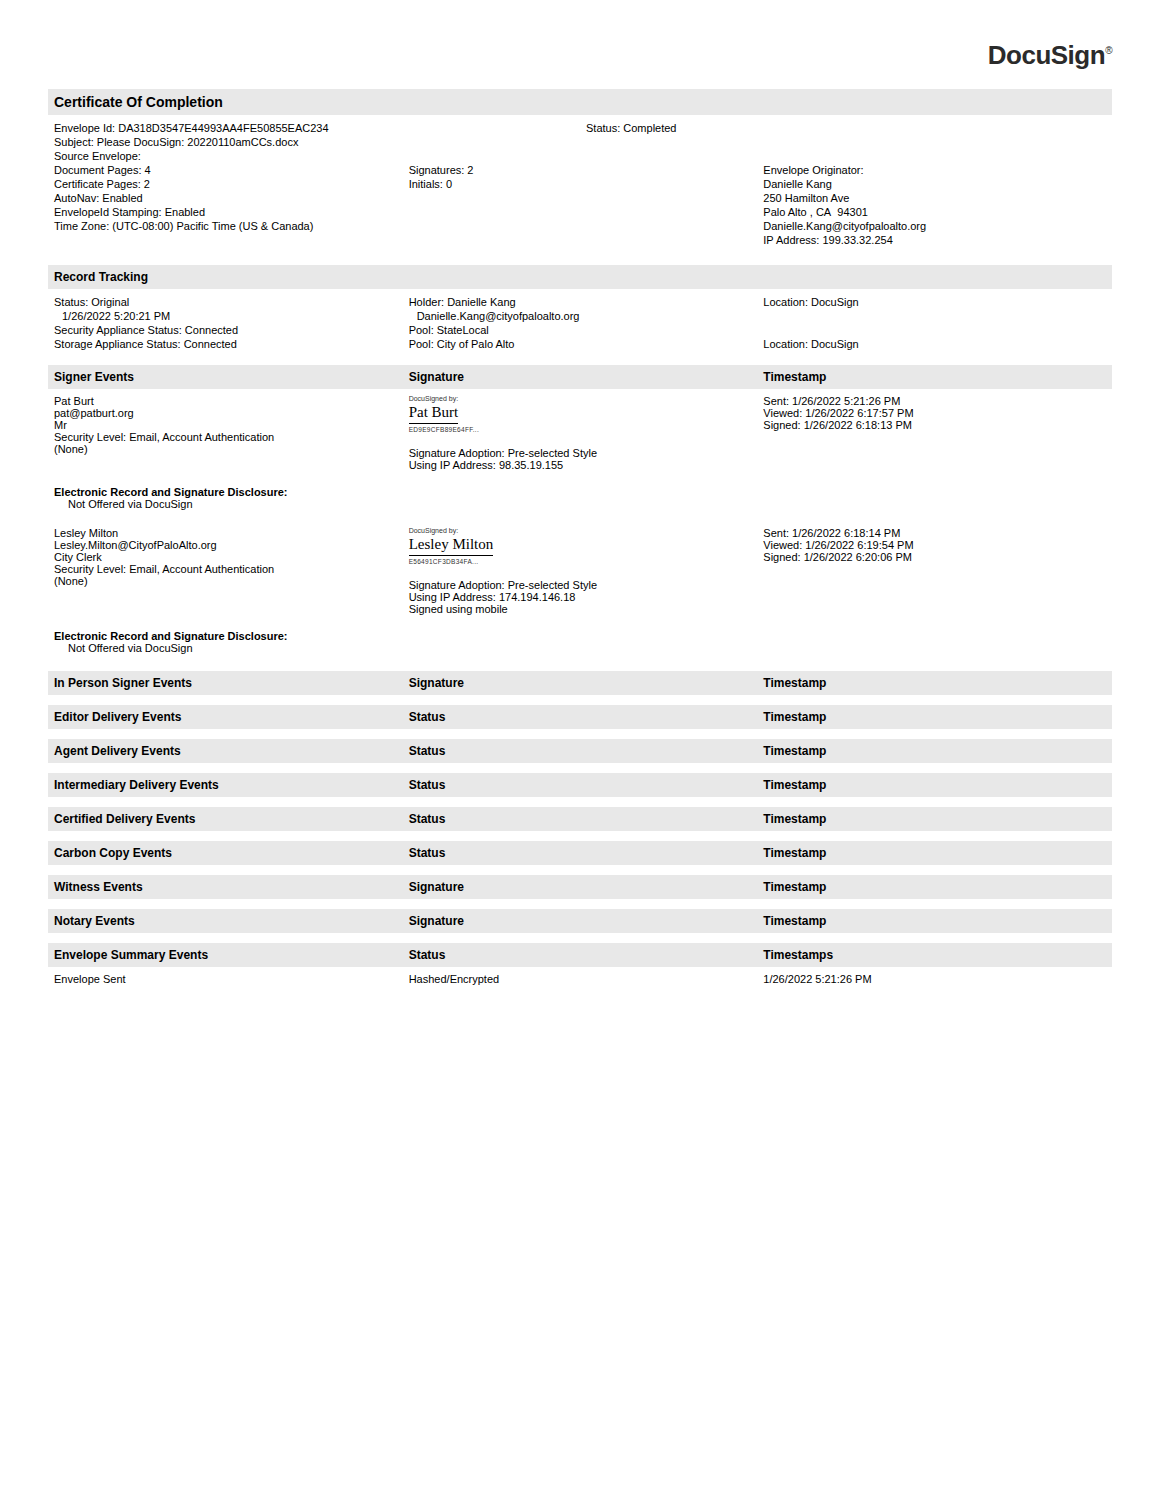DocuSign®
Certificate Of Completion
| Envelope Id: DA318D3547E44993AA4FE50855EAC234 | Status: Completed |
| Subject: Please DocuSign: 20220110amCCs.docx |
| Source Envelope: |
| Document Pages: 4 | Signatures: 2 | Envelope Originator: |
| Certificate Pages: 2 | Initials: 0 | Danielle Kang |
| AutoNav: Enabled | | 250 Hamilton Ave |
| EnvelopeId Stamping: Enabled | | Palo Alto , CA 94301 |
| Time Zone: (UTC-08:00) Pacific Time (US & Canada) | | Danielle.Kang@cityofpaloalto.org |
| | | IP Address: 199.33.32.254 |
Record Tracking
| Status: Original | Holder: Danielle Kang | Location: DocuSign |
| 1/26/2022 5:20:21 PM | Danielle.Kang@cityofpaloalto.org | |
| Security Appliance Status: Connected | Pool: StateLocal | |
| Storage Appliance Status: Connected | Pool: City of Palo Alto | Location: DocuSign |
| Signer Events | Signature | Timestamp |
| Pat Burt pat@patburt.org Mr Security Level: Email, Account Authentication (None) | DocuSigned by: Pat Burt ED9E9CFB89E64FF... Signature Adoption: Pre-selected Style Using IP Address: 98.35.19.155 | Sent: 1/26/2022 5:21:26 PM Viewed: 1/26/2022 6:17:57 PM Signed: 1/26/2022 6:18:13 PM |
| Electronic Record and Signature Disclosure: Not Offered via DocuSign | | |
| Lesley Milton Lesley.Milton@CityofPaloAlto.org City Clerk Security Level: Email, Account Authentication (None) | DocuSigned by: Lesley Milton E56491CF3DB34FA... Signature Adoption: Pre-selected Style Using IP Address: 174.194.146.18 Signed using mobile | Sent: 1/26/2022 6:18:14 PM Viewed: 1/26/2022 6:19:54 PM Signed: 1/26/2022 6:20:06 PM |
| Electronic Record and Signature Disclosure: Not Offered via DocuSign | | |
| In Person Signer Events | Signature | Timestamp |
| Editor Delivery Events | Status | Timestamp |
| Agent Delivery Events | Status | Timestamp |
| Intermediary Delivery Events | Status | Timestamp |
| Certified Delivery Events | Status | Timestamp |
| Carbon Copy Events | Status | Timestamp |
| Witness Events | Signature | Timestamp |
| Notary Events | Signature | Timestamp |
| Envelope Summary Events | Status | Timestamps |
| Envelope Sent | Hashed/Encrypted | 1/26/2022 5:21:26 PM |